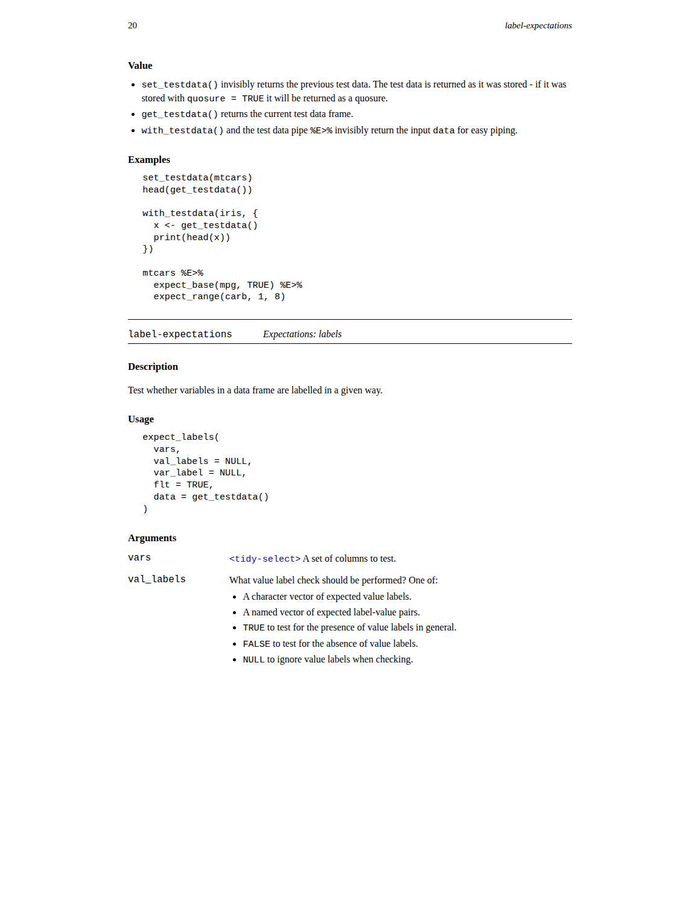20 label-expectations
Value
set_testdata() invisibly returns the previous test data. The test data is returned as it was stored - if it was stored with quosure = TRUE it will be returned as a quosure.
get_testdata() returns the current test data frame.
with_testdata() and the test data pipe %E>% invisibly return the input data for easy piping.
Examples
set_testdata(mtcars)
head(get_testdata())

with_testdata(iris, {
  x <- get_testdata()
  print(head(x))
})

mtcars %E>%
  expect_base(mpg, TRUE) %E>%
  expect_range(carb, 1, 8)
label-expectations Expectations: labels
Description
Test whether variables in a data frame are labelled in a given way.
Usage
expect_labels(
  vars,
  val_labels = NULL,
  var_label = NULL,
  flt = TRUE,
  data = get_testdata()
)
Arguments
vars
<tidy-select> A set of columns to test.
val_labels
What value label check should be performed? One of:
A character vector of expected value labels.
A named vector of expected label-value pairs.
TRUE to test for the presence of value labels in general.
FALSE to test for the absence of value labels.
NULL to ignore value labels when checking.